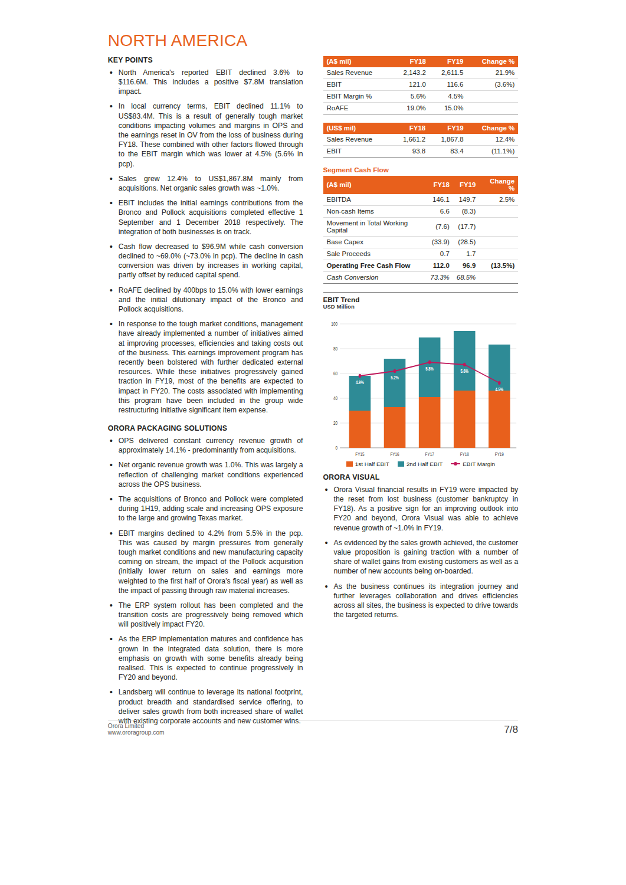NORTH AMERICA
KEY POINTS
North America's reported EBIT declined 3.6% to $116.6M. This includes a positive $7.8M translation impact.
In local currency terms, EBIT declined 11.1% to US$83.4M. This is a result of generally tough market conditions impacting volumes and margins in OPS and the earnings reset in OV from the loss of business during FY18. These combined with other factors flowed through to the EBIT margin which was lower at 4.5% (5.6% in pcp).
Sales grew 12.4% to US$1,867.8M mainly from acquisitions. Net organic sales growth was ~1.0%.
EBIT includes the initial earnings contributions from the Bronco and Pollock acquisitions completed effective 1 September and 1 December 2018 respectively. The integration of both businesses is on track.
Cash flow decreased to $96.9M while cash conversion declined to ~69.0% (~73.0% in pcp). The decline in cash conversion was driven by increases in working capital, partly offset by reduced capital spend.
RoAFE declined by 400bps to 15.0% with lower earnings and the initial dilutionary impact of the Bronco and Pollock acquisitions.
In response to the tough market conditions, management have already implemented a number of initiatives aimed at improving processes, efficiencies and taking costs out of the business. This earnings improvement program has recently been bolstered with further dedicated external resources. While these initiatives progressively gained traction in FY19, most of the benefits are expected to impact in FY20. The costs associated with implementing this program have been included in the group wide restructuring initiative significant item expense.
ORORA PACKAGING SOLUTIONS
OPS delivered constant currency revenue growth of approximately 14.1% - predominantly from acquisitions.
Net organic revenue growth was 1.0%. This was largely a reflection of challenging market conditions experienced across the OPS business.
The acquisitions of Bronco and Pollock were completed during 1H19, adding scale and increasing OPS exposure to the large and growing Texas market.
EBIT margins declined to 4.2% from 5.5% in the pcp. This was caused by margin pressures from generally tough market conditions and new manufacturing capacity coming on stream, the impact of the Pollock acquisition (initially lower return on sales and earnings more weighted to the first half of Orora's fiscal year) as well as the impact of passing through raw material increases.
The ERP system rollout has been completed and the transition costs are progressively being removed which will positively impact FY20.
As the ERP implementation matures and confidence has grown in the integrated data solution, there is more emphasis on growth with some benefits already being realised. This is expected to continue progressively in FY20 and beyond.
Landsberg will continue to leverage its national footprint, product breadth and standardised service offering, to deliver sales growth from both increased share of wallet with existing corporate accounts and new customer wins.
| (A$ mil) | FY18 | FY19 | Change % |
| --- | --- | --- | --- |
| Sales Revenue | 2,143.2 | 2,611.5 | 21.9% |
| EBIT | 121.0 | 116.6 | (3.6%) |
| EBIT Margin % | 5.6% | 4.5% | |
| RoAFE | 19.0% | 15.0% | |
| (US$ mil) | FY18 | FY19 | Change % |
| --- | --- | --- | --- |
| Sales Revenue | 1,661.2 | 1,867.8 | 12.4% |
| EBIT | 93.8 | 83.4 | (11.1%) |
Segment Cash Flow
| (A$ mil) | FY18 | FY19 | Change % |
| --- | --- | --- | --- |
| EBITDA | 146.1 | 149.7 | 2.5% |
| Non-cash Items | 6.6 | (8.3) | |
| Movement in Total Working Capital | (7.6) | (17.7) | |
| Base Capex | (33.9) | (28.5) | |
| Sale Proceeds | 0.7 | 1.7 | |
| Operating Free Cash Flow | 112.0 | 96.9 | (13.5%) |
| Cash Conversion | 73.3% | 68.5% | |
EBIT Trend
USD Million
100 80 60 40 20 0 4.9% 5.2% 5.8% 5.6% 4.5% FY15 FY16 FY17 FY18 FY19
1st Half EBIT 2nd Half EBIT EBIT Margin
ORORA VISUAL
Orora Visual financial results in FY19 were impacted by the reset from lost business (customer bankruptcy in FY18). As a positive sign for an improving outlook into FY20 and beyond, Orora Visual was able to achieve revenue growth of ~1.0% in FY19.
As evidenced by the sales growth achieved, the customer value proposition is gaining traction with a number of share of wallet gains from existing customers as well as a number of new accounts being on-boarded.
As the business continues its integration journey and further leverages collaboration and drives efficiencies across all sites, the business is expected to drive towards the targeted returns.
Orora Limited
www.ororagroup.com
7/8